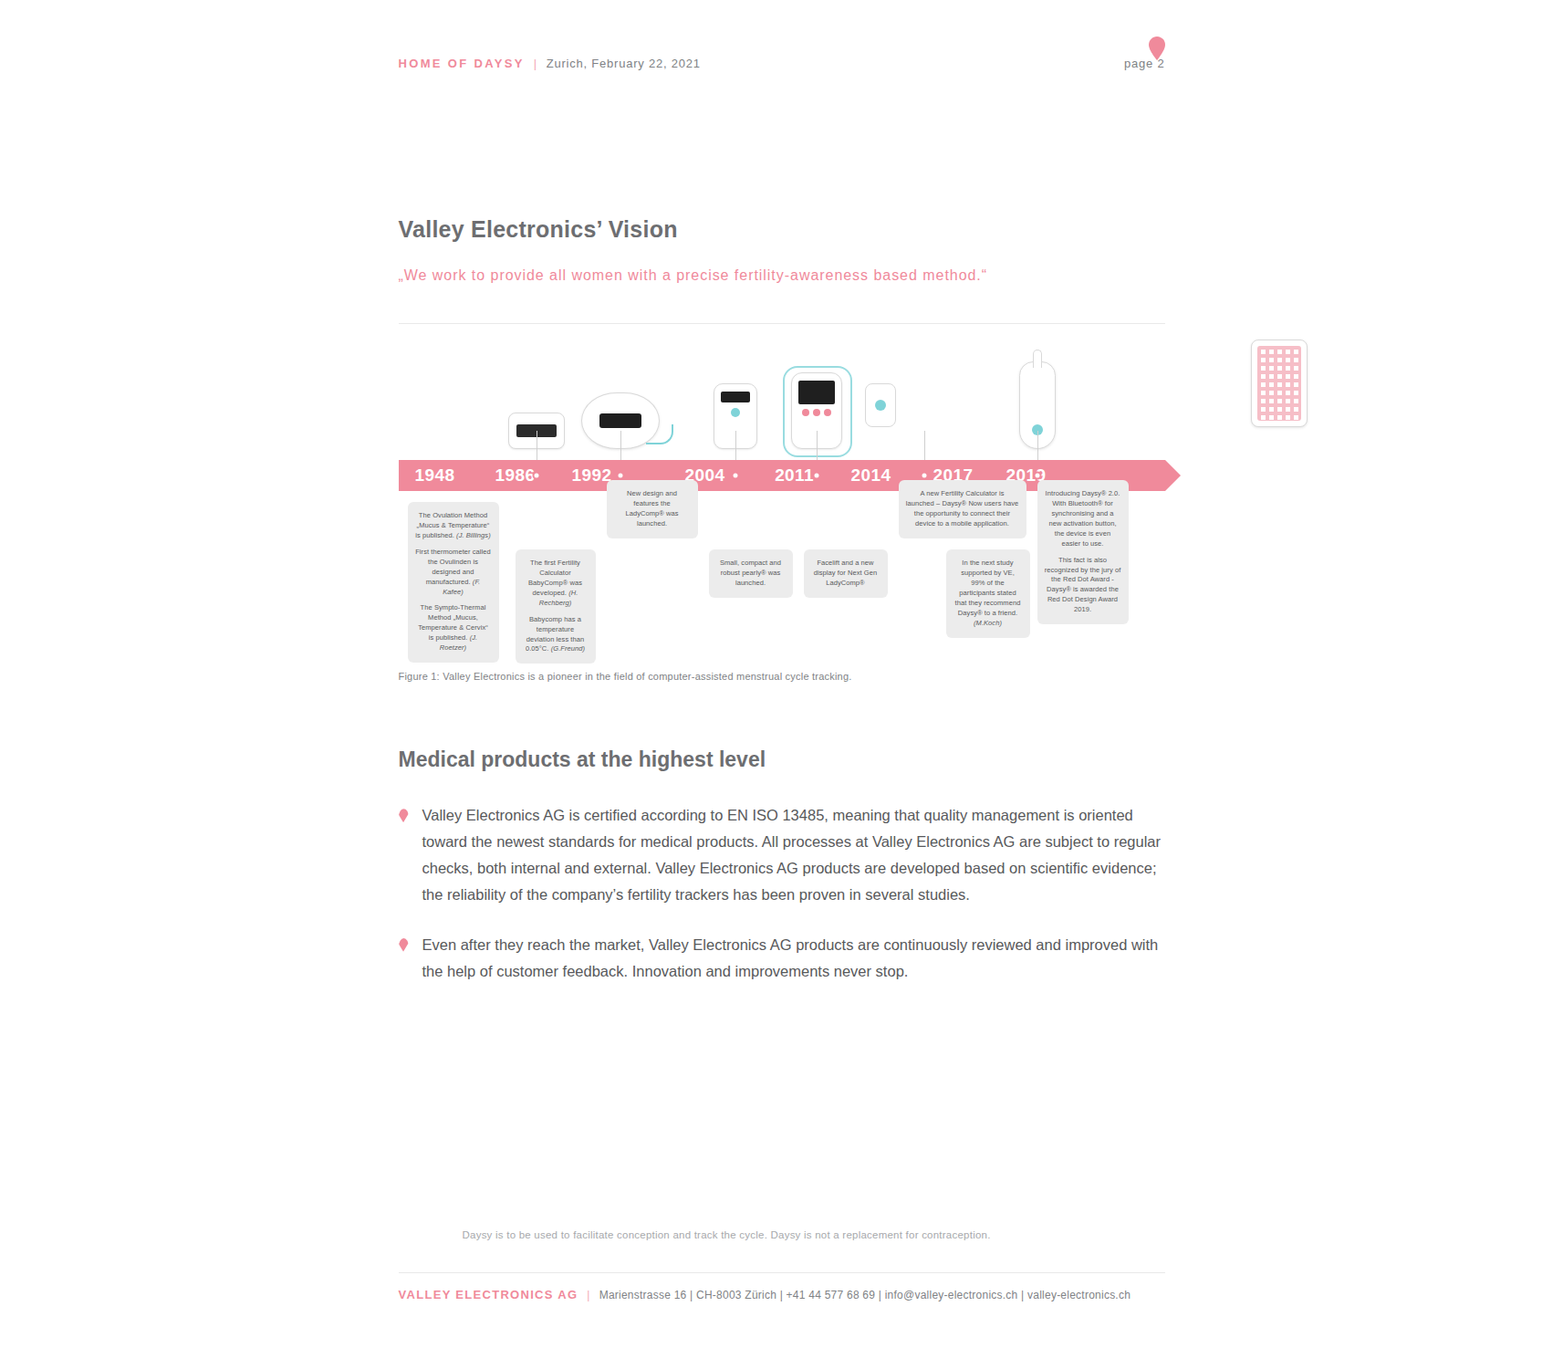HOME OF DAYSY | Zurich, February 22, 2021
page 2
Valley Electronics’ Vision
„We work to provide all women with a precise fertility-awareness based method.“
1948 1986 1992 2004 2011 2014 2017 2019
The Ovulation Method „Mucus & Temperature“ is published. (J. Billings)
First thermometer called the Ovulinden is designed and manufactured. (F. Kafee)
The Sympto-Thermal Method „Mucus, Temperature & Cervix“ is published. (J. Roetzer)
The first Fertility Calculator BabyComp® was developed. (H. Rechberg)
Babycomp has a temperature deviation less than 0.05°C. (G.Freund)
New design and features the LadyComp® was launched.
Small, compact and robust pearly® was launched.
Facelift and a new display for Next Gen LadyComp®
A new Fertility Calculator is launched – Daysy® Now users have the opportunity to connect their device to a mobile application.
In the next study supported by VE, 99% of the participants stated that they recommend Daysy® to a friend. (M.Koch)
Introducing Daysy® 2.0. With Bluetooth® for synchronising and a new activation button, the device is even easier to use.
This fact is also recognized by the jury of the Red Dot Award - Daysy® is awarded the Red Dot Design Award 2019.
Figure 1: Valley Electronics is a pioneer in the field of computer-assisted menstrual cycle tracking.
Medical products at the highest level
Valley Electronics AG is certified according to EN ISO 13485, meaning that quality management is oriented toward the newest standards for medical products. All processes at Valley Electronics AG are subject to regular checks, both internal and external. Valley Electronics AG products are developed based on scientific evidence; the reliability of the company’s fertility trackers has been proven in several studies.
Even after they reach the market, Valley Electronics AG products are continuously reviewed and improved with the help of customer feedback. Innovation and improvements never stop.
Daysy is to be used to facilitate conception and track the cycle. Daysy is not a replacement for contraception.
VALLEY ELECTRONICS AG | Marienstrasse 16 | CH-8003 Zürich | +41 44 577 68 69 | info@valley-electronics.ch | valley-electronics.ch